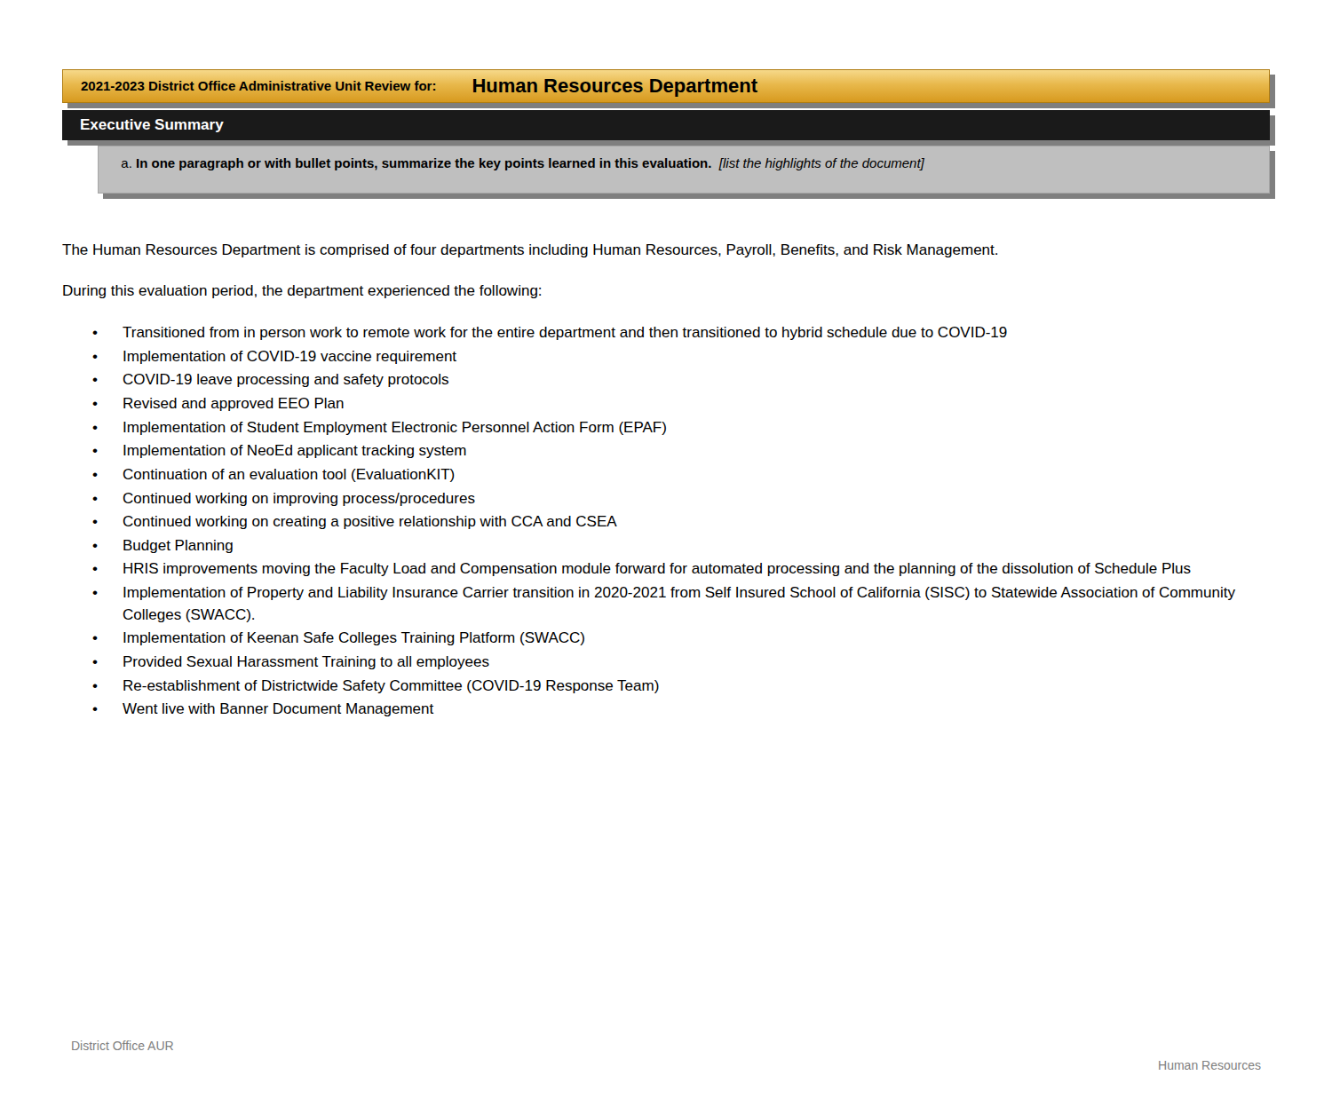2021-2023 District Office Administrative Unit Review for: Human Resources Department
Executive Summary
In one paragraph or with bullet points, summarize the key points learned in this evaluation. [list the highlights of the document]
The Human Resources Department is comprised of four departments including Human Resources, Payroll, Benefits, and Risk Management.
During this evaluation period, the department experienced the following:
Transitioned from in person work to remote work for the entire department and then transitioned to hybrid schedule due to COVID-19
Implementation of COVID-19 vaccine requirement
COVID-19 leave processing and safety protocols
Revised and approved EEO Plan
Implementation of Student Employment Electronic Personnel Action Form (EPAF)
Implementation of NeoEd applicant tracking system
Continuation of an evaluation tool (EvaluationKIT)
Continued working on improving process/procedures
Continued working on creating a positive relationship with CCA and CSEA
Budget Planning
HRIS improvements moving the Faculty Load and Compensation module forward for automated processing and the planning of the dissolution of Schedule Plus
Implementation of Property and Liability Insurance Carrier transition in 2020-2021 from Self Insured School of California (SISC) to Statewide Association of Community Colleges (SWACC).
Implementation of Keenan Safe Colleges Training Platform (SWACC)
Provided Sexual Harassment Training to all employees
Re-establishment of Districtwide Safety Committee (COVID-19 Response Team)
Went live with Banner Document Management
District Office AUR Human Resources